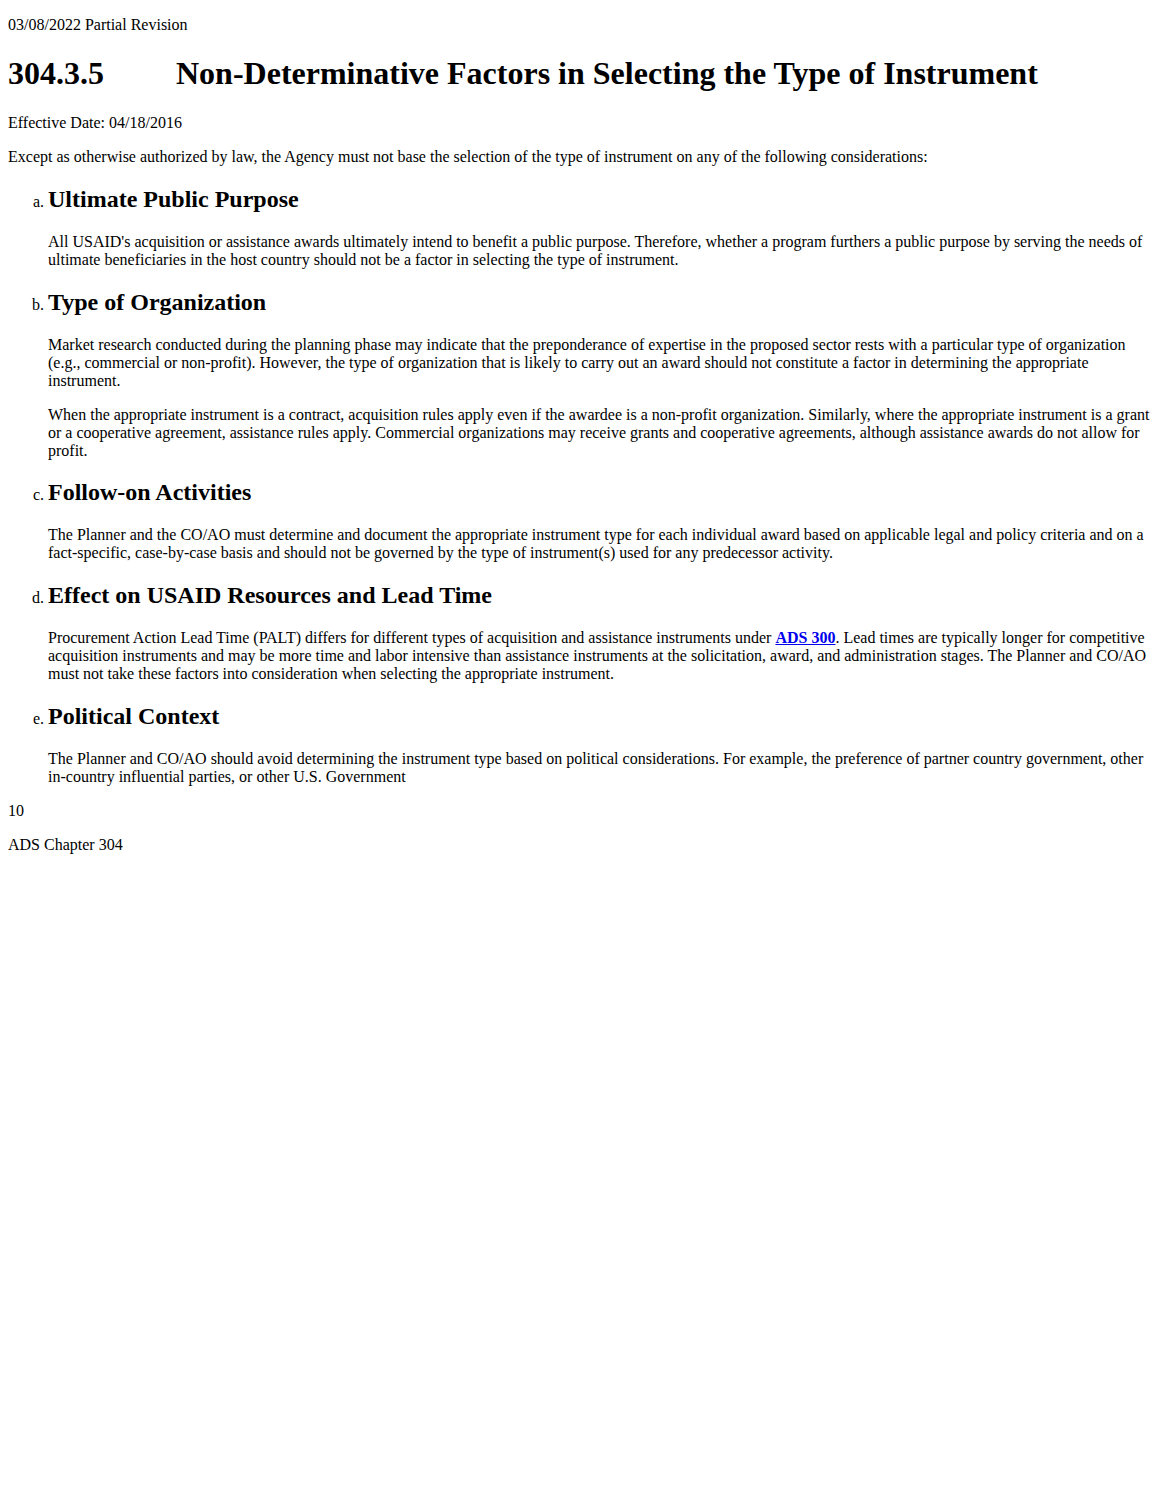03/08/2022 Partial Revision
304.3.5 Non-Determinative Factors in Selecting the Type of Instrument
Effective Date: 04/18/2016
Except as otherwise authorized by law, the Agency must not base the selection of the type of instrument on any of the following considerations:
Ultimate Public Purpose
All USAID's acquisition or assistance awards ultimately intend to benefit a public purpose. Therefore, whether a program furthers a public purpose by serving the needs of ultimate beneficiaries in the host country should not be a factor in selecting the type of instrument.
Type of Organization
Market research conducted during the planning phase may indicate that the preponderance of expertise in the proposed sector rests with a particular type of organization (e.g., commercial or non-profit). However, the type of organization that is likely to carry out an award should not constitute a factor in determining the appropriate instrument.
When the appropriate instrument is a contract, acquisition rules apply even if the awardee is a non-profit organization. Similarly, where the appropriate instrument is a grant or a cooperative agreement, assistance rules apply. Commercial organizations may receive grants and cooperative agreements, although assistance awards do not allow for profit.
Follow-on Activities
The Planner and the CO/AO must determine and document the appropriate instrument type for each individual award based on applicable legal and policy criteria and on a fact-specific, case-by-case basis and should not be governed by the type of instrument(s) used for any predecessor activity.
Effect on USAID Resources and Lead Time
Procurement Action Lead Time (PALT) differs for different types of acquisition and assistance instruments under ADS 300. Lead times are typically longer for competitive acquisition instruments and may be more time and labor intensive than assistance instruments at the solicitation, award, and administration stages. The Planner and CO/AO must not take these factors into consideration when selecting the appropriate instrument.
Political Context
The Planner and CO/AO should avoid determining the instrument type based on political considerations. For example, the preference of partner country government, other in-country influential parties, or other U.S. Government
10
ADS Chapter 304